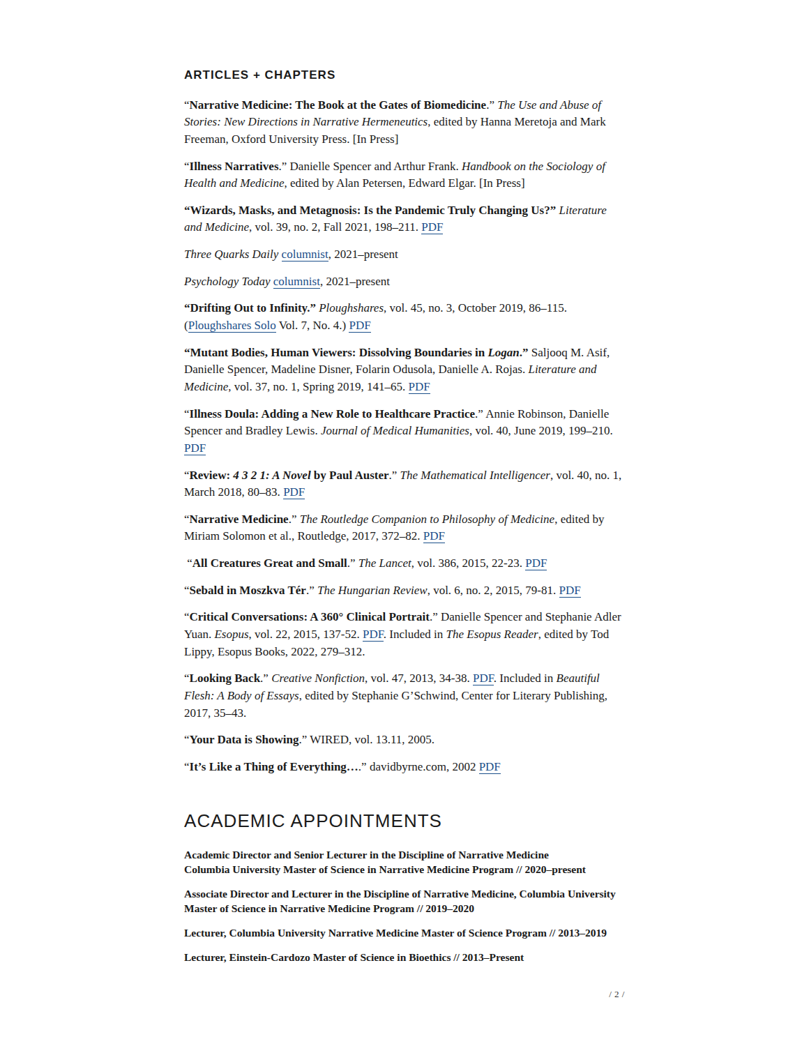Articles + Chapters
“Narrative Medicine: The Book at the Gates of Biomedicine.” The Use and Abuse of Stories: New Directions in Narrative Hermeneutics, edited by Hanna Meretoja and Mark Freeman, Oxford University Press. [In Press]
“Illness Narratives.” Danielle Spencer and Arthur Frank. Handbook on the Sociology of Health and Medicine, edited by Alan Petersen, Edward Elgar. [In Press]
“Wizards, Masks, and Metagnosis: Is the Pandemic Truly Changing Us?” Literature and Medicine, vol. 39, no. 2, Fall 2021, 198–211. PDF
Three Quarks Daily columnist, 2021–present
Psychology Today columnist, 2021–present
“Drifting Out to Infinity.” Ploughshares, vol. 45, no. 3, October 2019, 86–115. (Ploughshares Solo Vol. 7, No. 4.) PDF
“Mutant Bodies, Human Viewers: Dissolving Boundaries in Logan.” Saljooq M. Asif, Danielle Spencer, Madeline Disner, Folarin Odusola, Danielle A. Rojas. Literature and Medicine, vol. 37, no. 1, Spring 2019, 141–65. PDF
“Illness Doula: Adding a New Role to Healthcare Practice.” Annie Robinson, Danielle Spencer and Bradley Lewis. Journal of Medical Humanities, vol. 40, June 2019, 199–210. PDF
“Review: 4 3 2 1: A Novel by Paul Auster.” The Mathematical Intelligencer, vol. 40, no. 1, March 2018, 80–83. PDF
“Narrative Medicine.” The Routledge Companion to Philosophy of Medicine, edited by Miriam Solomon et al., Routledge, 2017, 372–82. PDF
“All Creatures Great and Small.” The Lancet, vol. 386, 2015, 22-23. PDF
“Sebald in Moszkva Tér.” The Hungarian Review, vol. 6, no. 2, 2015, 79-81. PDF
“Critical Conversations: A 360° Clinical Portrait.” Danielle Spencer and Stephanie Adler Yuan. Esopus, vol. 22, 2015, 137-52. PDF. Included in The Esopus Reader, edited by Tod Lippy, Esopus Books, 2022, 279–312.
“Looking Back.” Creative Nonfiction, vol. 47, 2013, 34-38. PDF. Included in Beautiful Flesh: A Body of Essays, edited by Stephanie G’Schwind, Center for Literary Publishing, 2017, 35–43.
“Your Data is Showing.” WIRED, vol. 13.11, 2005.
“It’s Like a Thing of Everything….” davidbyrne.com, 2002 PDF
Academic Appointments
Academic Director and Senior Lecturer in the Discipline of Narrative Medicine
Columbia University Master of Science in Narrative Medicine Program // 2020–present
Associate Director and Lecturer in the Discipline of Narrative Medicine, Columbia University Master of Science in Narrative Medicine Program // 2019–2020
Lecturer, Columbia University Narrative Medicine Master of Science Program // 2013–2019
Lecturer, Einstein-Cardozo Master of Science in Bioethics // 2013–Present
/ 2 /